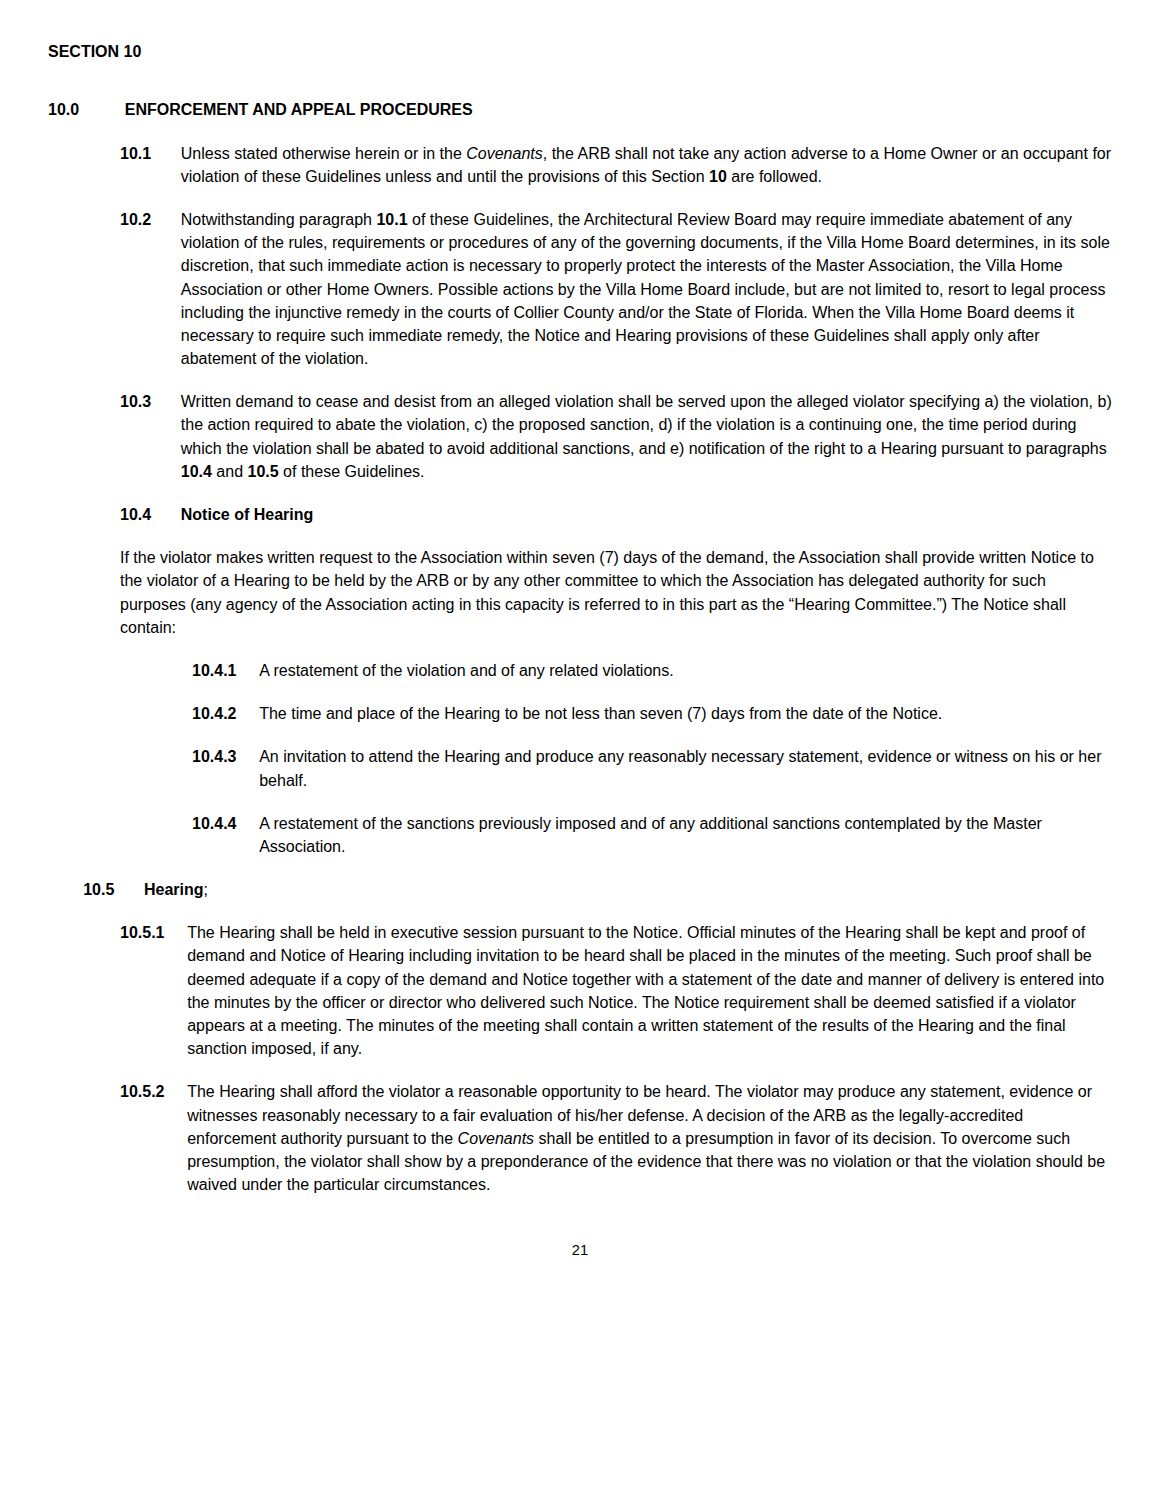SECTION 10
10.0
ENFORCEMENT AND APPEAL PROCEDURES
10.1
Unless stated otherwise herein or in the Covenants, the ARB shall not take any action adverse to a Home Owner or an occupant for violation of these Guidelines unless and until the provisions of this Section 10 are followed.
10.2
Notwithstanding paragraph 10.1 of these Guidelines, the Architectural Review Board may require immediate abatement of any violation of the rules, requirements or procedures of any of the governing documents, if the Villa Home Board determines, in its sole discretion, that such immediate action is necessary to properly protect the interests of the Master Association, the Villa Home Association or other Home Owners. Possible actions by the Villa Home Board include, but are not limited to, resort to legal process including the injunctive remedy in the courts of Collier County and/or the State of Florida. When the Villa Home Board deems it necessary to require such immediate remedy, the Notice and Hearing provisions of these Guidelines shall apply only after abatement of the violation.
10.3
Written demand to cease and desist from an alleged violation shall be served upon the alleged violator specifying a) the violation, b) the action required to abate the violation, c) the proposed sanction, d) if the violation is a continuing one, the time period during which the violation shall be abated to avoid additional sanctions, and e) notification of the right to a Hearing pursuant to paragraphs 10.4 and 10.5 of these Guidelines.
10.4
Notice of Hearing
If the violator makes written request to the Association within seven (7) days of the demand, the Association shall provide written Notice to the violator of a Hearing to be held by the ARB or by any other committee to which the Association has delegated authority for such purposes (any agency of the Association acting in this capacity is referred to in this part as the “Hearing Committee.”) The Notice shall contain:
10.4.1
A restatement of the violation and of any related violations.
10.4.2
The time and place of the Hearing to be not less than seven (7) days from the date of the Notice.
10.4.3
An invitation to attend the Hearing and produce any reasonably necessary statement, evidence or witness on his or her behalf.
10.4.4
A restatement of the sanctions previously imposed and of any additional sanctions contemplated by the Master Association.
10.5
Hearing;
10.5.1
The Hearing shall be held in executive session pursuant to the Notice. Official minutes of the Hearing shall be kept and proof of demand and Notice of Hearing including invitation to be heard shall be placed in the minutes of the meeting. Such proof shall be deemed adequate if a copy of the demand and Notice together with a statement of the date and manner of delivery is entered into the minutes by the officer or director who delivered such Notice. The Notice requirement shall be deemed satisfied if a violator appears at a meeting. The minutes of the meeting shall contain a written statement of the results of the Hearing and the final sanction imposed, if any.
10.5.2
The Hearing shall afford the violator a reasonable opportunity to be heard. The violator may produce any statement, evidence or witnesses reasonably necessary to a fair evaluation of his/her defense. A decision of the ARB as the legally-accredited enforcement authority pursuant to the Covenants shall be entitled to a presumption in favor of its decision. To overcome such presumption, the violator shall show by a preponderance of the evidence that there was no violation or that the violation should be waived under the particular circumstances.
21